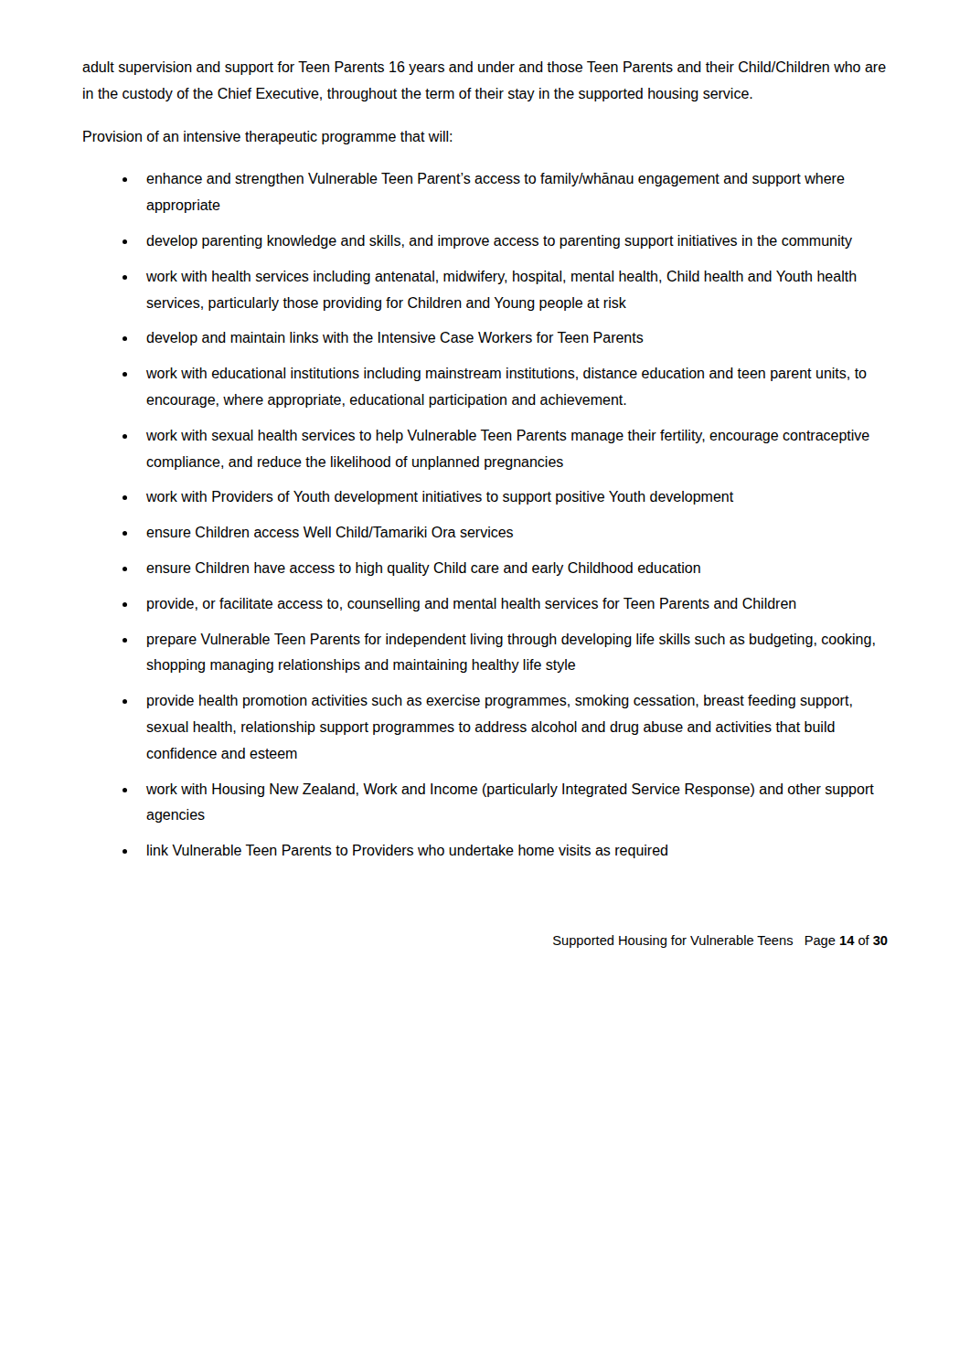adult supervision and support for Teen Parents 16 years and under and those Teen Parents and their Child/Children who are in the custody of the Chief Executive, throughout the term of their stay in the supported housing service.
Provision of an intensive therapeutic programme that will:
enhance and strengthen Vulnerable Teen Parent’s access to family/whānau engagement and support where appropriate
develop parenting knowledge and skills, and improve access to parenting support initiatives in the community
work with health services including antenatal, midwifery, hospital, mental health, Child health and Youth health services, particularly those providing for Children and Young people at risk
develop and maintain links with the Intensive Case Workers for Teen Parents
work with educational institutions including mainstream institutions, distance education and teen parent units, to encourage, where appropriate, educational participation and achievement.
work with sexual health services to help Vulnerable Teen Parents manage their fertility, encourage contraceptive compliance, and reduce the likelihood of unplanned pregnancies
work with Providers of Youth development initiatives to support positive Youth development
ensure Children access Well Child/Tamariki Ora services
ensure Children have access to high quality Child care and early Childhood education
provide, or facilitate access to, counselling and mental health services for Teen Parents and Children
prepare Vulnerable Teen Parents for independent living through developing life skills such as budgeting, cooking, shopping managing relationships and maintaining healthy life style
provide health promotion activities such as exercise programmes, smoking cessation, breast feeding support, sexual health, relationship support programmes to address alcohol and drug abuse and activities that build confidence and esteem
work with Housing New Zealand, Work and Income (particularly Integrated Service Response) and other support agencies
link Vulnerable Teen Parents to Providers who undertake home visits as required
Supported Housing for Vulnerable Teens Page 14 of 30